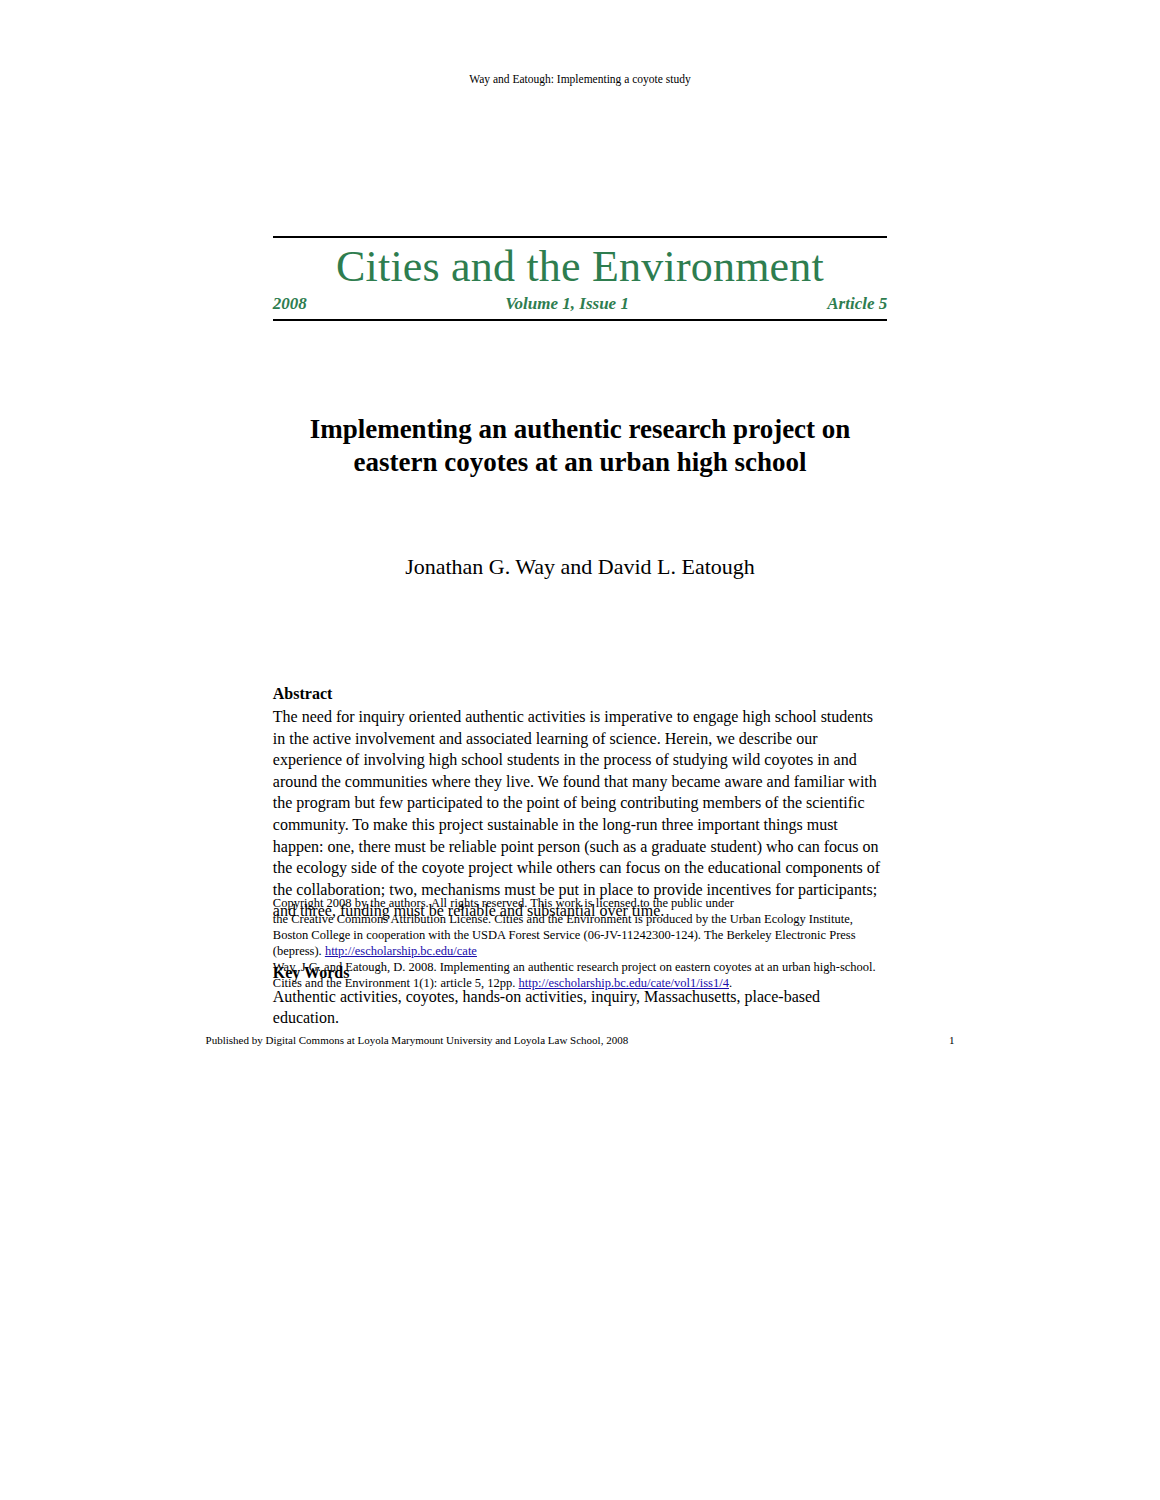Way and Eatough: Implementing a coyote study
Cities and the Environment
2008 Volume 1, Issue 1 Article 5
Implementing an authentic research project on eastern coyotes at an urban high school
Jonathan G. Way and David L. Eatough
Abstract
The need for inquiry oriented authentic activities is imperative to engage high school students in the active involvement and associated learning of science. Herein, we describe our experience of involving high school students in the process of studying wild coyotes in and around the communities where they live. We found that many became aware and familiar with the program but few participated to the point of being contributing members of the scientific community. To make this project sustainable in the long-run three important things must happen: one, there must be reliable point person (such as a graduate student) who can focus on the ecology side of the coyote project while others can focus on the educational components of the collaboration; two, mechanisms must be put in place to provide incentives for participants; and three, funding must be reliable and substantial over time.
Key Words
Authentic activities, coyotes, hands-on activities, inquiry, Massachusetts, place-based education.
Copyright 2008 by the authors. All rights reserved. This work is licensed to the public under
the Creative Commons Attribution License. Cities and the Environment is produced by the Urban Ecology Institute, Boston College in cooperation with the USDA Forest Service (06-JV-11242300-124). The Berkeley Electronic Press (bepress). http://escholarship.bc.edu/cate
Way, J.G. and Eatough, D. 2008. Implementing an authentic research project on eastern coyotes at an urban high-school. Cities and the Environment 1(1): article 5, 12pp. http://escholarship.bc.edu/cate/vol1/iss1/4.
Published by Digital Commons at Loyola Marymount University and Loyola Law School, 2008 1